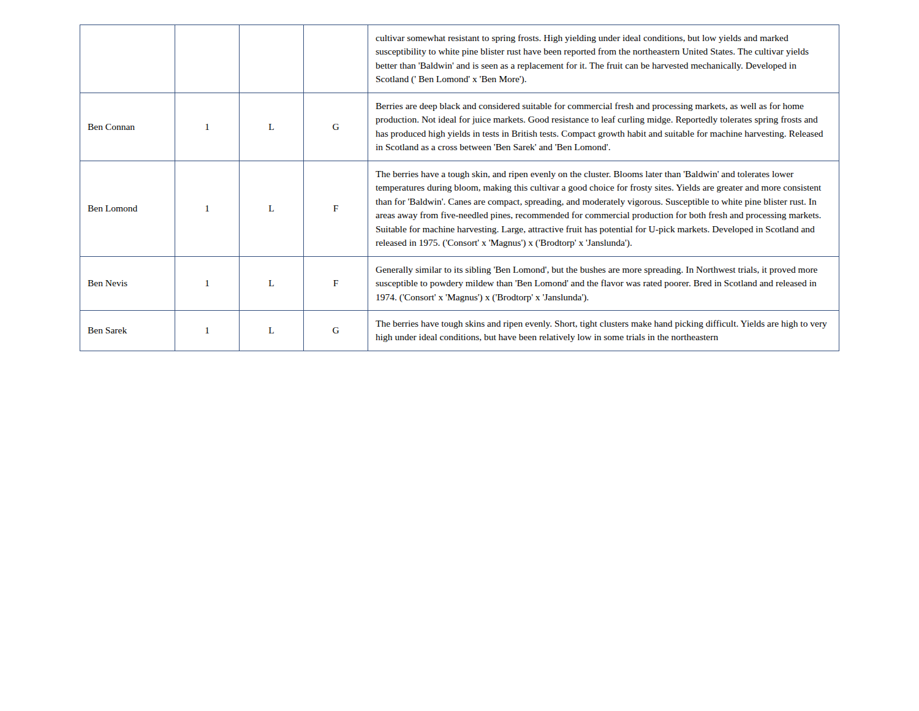| | | | | cultivar somewhat resistant to spring frosts. High yielding under ideal conditions, but low yields and marked susceptibility to white pine blister rust have been reported from the northeastern United States. The cultivar yields better than 'Baldwin' and is seen as a replacement for it. The fruit can be harvested mechanically. Developed in Scotland (' Ben Lomond' x 'Ben More'). |
| Ben Connan | 1 | L | G | Berries are deep black and considered suitable for commercial fresh and processing markets, as well as for home production. Not ideal for juice markets. Good resistance to leaf curling midge. Reportedly tolerates spring frosts and has produced high yields in tests in British tests. Compact growth habit and suitable for machine harvesting. Released in Scotland as a cross between 'Ben Sarek' and 'Ben Lomond'. |
| Ben Lomond | 1 | L | F | The berries have a tough skin, and ripen evenly on the cluster. Blooms later than 'Baldwin' and tolerates lower temperatures during bloom, making this cultivar a good choice for frosty sites. Yields are greater and more consistent than for 'Baldwin'. Canes are compact, spreading, and moderately vigorous. Susceptible to white pine blister rust. In areas away from five-needled pines, recommended for commercial production for both fresh and processing markets. Suitable for machine harvesting. Large, attractive fruit has potential for U-pick markets. Developed in Scotland and released in 1975. ('Consort' x 'Magnus') x ('Brodtorp' x 'Janslunda'). |
| Ben Nevis | 1 | L | F | Generally similar to its sibling 'Ben Lomond', but the bushes are more spreading. In Northwest trials, it proved more susceptible to powdery mildew than 'Ben Lomond' and the flavor was rated poorer. Bred in Scotland and released in 1974. ('Consort' x 'Magnus') x ('Brodtorp' x 'Janslunda'). |
| Ben Sarek | 1 | L | G | The berries have tough skins and ripen evenly. Short, tight clusters make hand picking difficult. Yields are high to very high under ideal conditions, but have been relatively low in some trials in the northeastern |